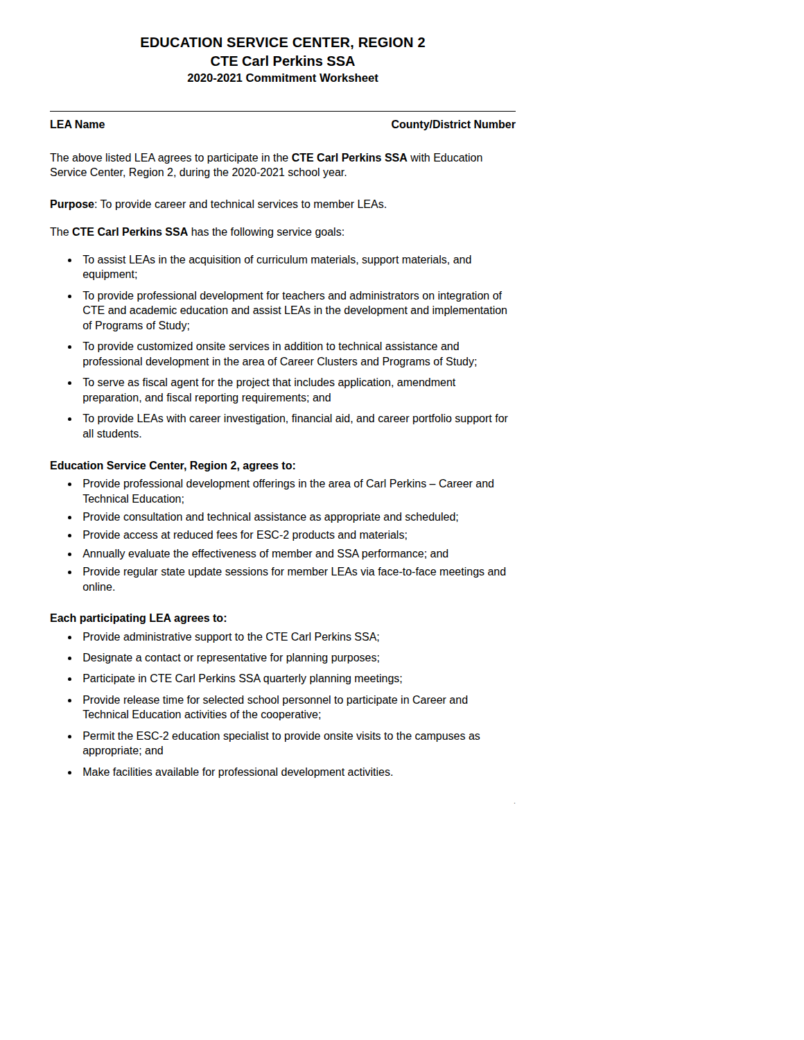EDUCATION SERVICE CENTER, REGION 2
CTE Carl Perkins SSA
2020-2021 Commitment Worksheet
LEA Name County/District Number
The above listed LEA agrees to participate in the CTE Carl Perkins SSA with Education Service Center, Region 2, during the 2020-2021 school year.
Purpose: To provide career and technical services to member LEAs.
The CTE Carl Perkins SSA has the following service goals:
To assist LEAs in the acquisition of curriculum materials, support materials, and equipment;
To provide professional development for teachers and administrators on integration of CTE and academic education and assist LEAs in the development and implementation of Programs of Study;
To provide customized onsite services in addition to technical assistance and professional development in the area of Career Clusters and Programs of Study;
To serve as fiscal agent for the project that includes application, amendment preparation, and fiscal reporting requirements; and
To provide LEAs with career investigation, financial aid, and career portfolio support for all students.
Education Service Center, Region 2, agrees to:
Provide professional development offerings in the area of Carl Perkins – Career and Technical Education;
Provide consultation and technical assistance as appropriate and scheduled;
Provide access at reduced fees for ESC-2 products and materials;
Annually evaluate the effectiveness of member and SSA performance; and
Provide regular state update sessions for member LEAs via face-to-face meetings and online.
Each participating LEA agrees to:
Provide administrative support to the CTE Carl Perkins SSA;
Designate a contact or representative for planning purposes;
Participate in CTE Carl Perkins SSA quarterly planning meetings;
Provide release time for selected school personnel to participate in Career and Technical Education activities of the cooperative;
Permit the ESC-2 education specialist to provide onsite visits to the campuses as appropriate; and
Make facilities available for professional development activities.
.